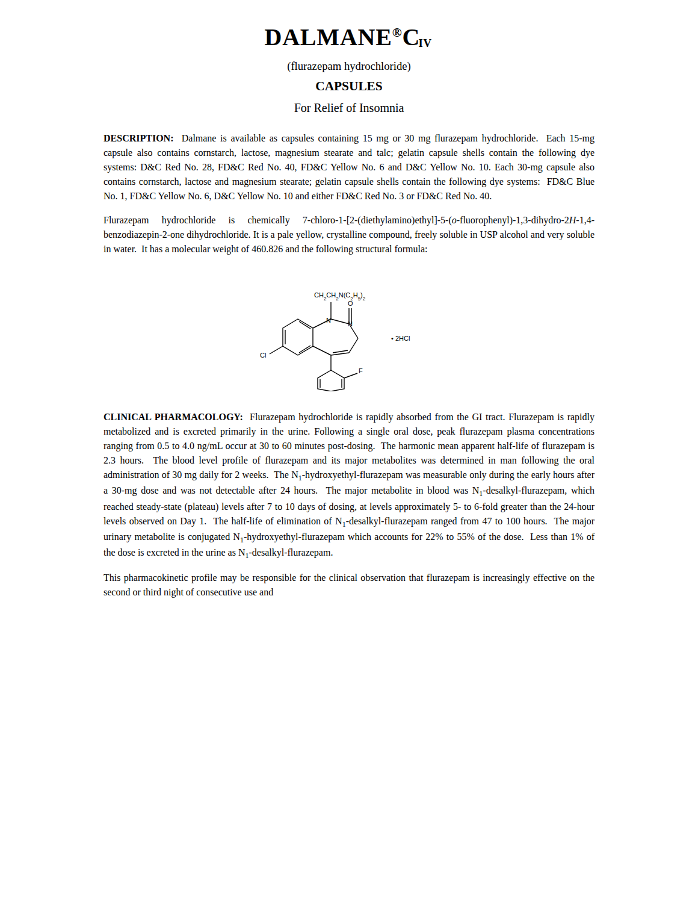DALMANE®CIV
(flurazepam hydrochloride)
CAPSULES
For Relief of Insomnia
DESCRIPTION: Dalmane is available as capsules containing 15 mg or 30 mg flurazepam hydrochloride. Each 15-mg capsule also contains cornstarch, lactose, magnesium stearate and talc; gelatin capsule shells contain the following dye systems: D&C Red No. 28, FD&C Red No. 40, FD&C Yellow No. 6 and D&C Yellow No. 10. Each 30-mg capsule also contains cornstarch, lactose and magnesium stearate; gelatin capsule shells contain the following dye systems: FD&C Blue No. 1, FD&C Yellow No. 6, D&C Yellow No. 10 and either FD&C Red No. 3 or FD&C Red No. 40.
Flurazepam hydrochloride is chemically 7-chloro-1-[2-(diethylamino)ethyl]-5-(o-fluorophenyl)-1,3-dihydro-2H-1,4-benzodiazepin-2-one dihydrochloride. It is a pale yellow, crystalline compound, freely soluble in USP alcohol and very soluble in water. It has a molecular weight of 460.826 and the following structural formula:
Cl F N N O CH2CH2N(C2H5)2 • 2HCl
CLINICAL PHARMACOLOGY: Flurazepam hydrochloride is rapidly absorbed from the GI tract. Flurazepam is rapidly metabolized and is excreted primarily in the urine. Following a single oral dose, peak flurazepam plasma concentrations ranging from 0.5 to 4.0 ng/mL occur at 30 to 60 minutes post-dosing. The harmonic mean apparent half-life of flurazepam is 2.3 hours. The blood level profile of flurazepam and its major metabolites was determined in man following the oral administration of 30 mg daily for 2 weeks. The N1-hydroxyethyl-flurazepam was measurable only during the early hours after a 30-mg dose and was not detectable after 24 hours. The major metabolite in blood was N1-desalkyl-flurazepam, which reached steady-state (plateau) levels after 7 to 10 days of dosing, at levels approximately 5- to 6-fold greater than the 24-hour levels observed on Day 1. The half-life of elimination of N1-desalkyl-flurazepam ranged from 47 to 100 hours. The major urinary metabolite is conjugated N1-hydroxyethyl-flurazepam which accounts for 22% to 55% of the dose. Less than 1% of the dose is excreted in the urine as N1-desalkyl-flurazepam.
This pharmacokinetic profile may be responsible for the clinical observation that flurazepam is increasingly effective on the second or third night of consecutive use and